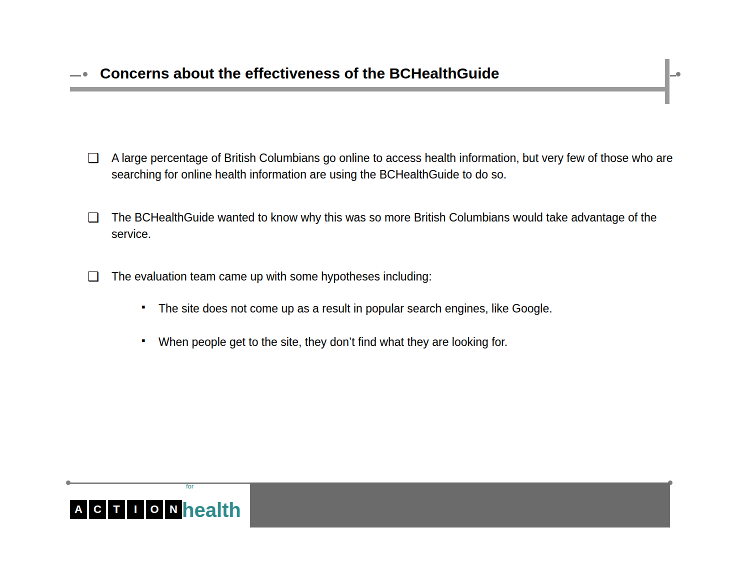Concerns about the effectiveness of the BCHealthGuide
A large percentage of British Columbians go online to access health information, but very few of those who are searching for online health information are using the BCHealthGuide to do so.
The BCHealthGuide wanted to know why this was so more British Columbians would take advantage of the service.
The evaluation team came up with some hypotheses including:
The site does not come up as a result in popular search engines, like Google.
When people get to the site, they don’t find what they are looking for.
ACTION
for
health